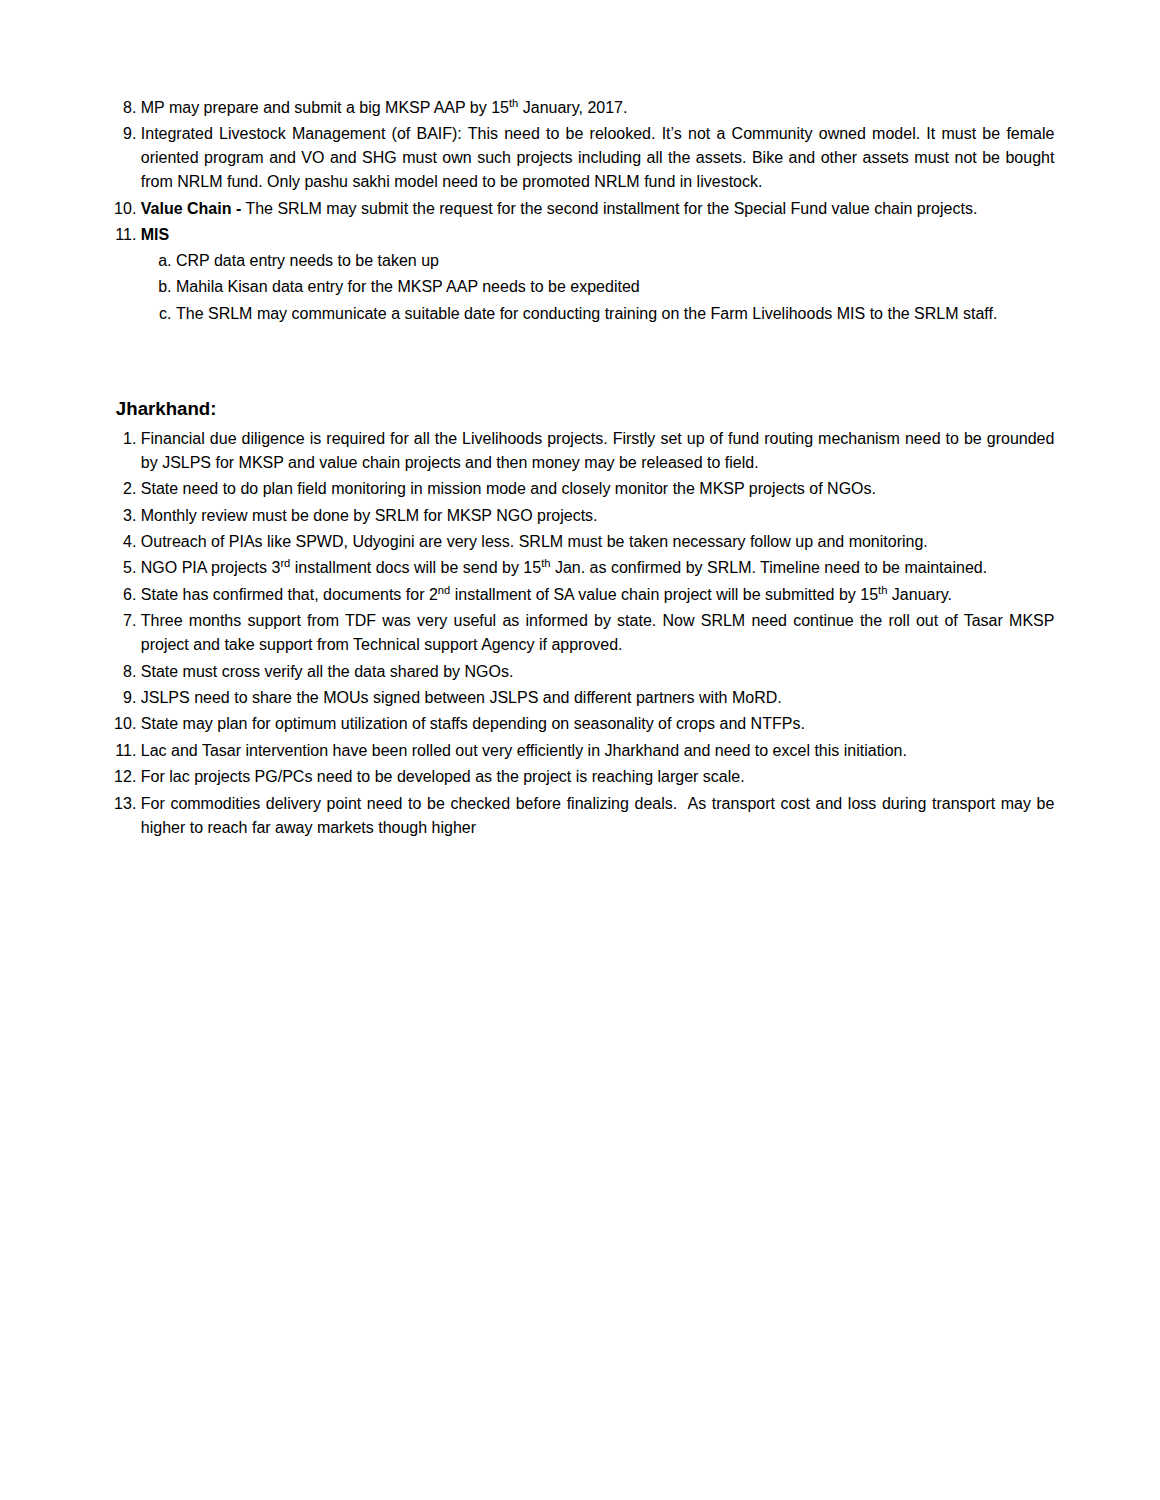MP may prepare and submit a big MKSP AAP by 15th January, 2017.
Integrated Livestock Management (of BAIF): This need to be relooked. It’s not a Community owned model. It must be female oriented program and VO and SHG must own such projects including all the assets. Bike and other assets must not be bought from NRLM fund. Only pashu sakhi model need to be promoted NRLM fund in livestock.
Value Chain - The SRLM may submit the request for the second installment for the Special Fund value chain projects.
MIS
CRP data entry needs to be taken up
Mahila Kisan data entry for the MKSP AAP needs to be expedited
The SRLM may communicate a suitable date for conducting training on the Farm Livelihoods MIS to the SRLM staff.
Jharkhand:
Financial due diligence is required for all the Livelihoods projects. Firstly set up of fund routing mechanism need to be grounded by JSLPS for MKSP and value chain projects and then money may be released to field.
State need to do plan field monitoring in mission mode and closely monitor the MKSP projects of NGOs.
Monthly review must be done by SRLM for MKSP NGO projects.
Outreach of PIAs like SPWD, Udyogini are very less. SRLM must be taken necessary follow up and monitoring.
NGO PIA projects 3rd installment docs will be send by 15th Jan. as confirmed by SRLM. Timeline need to be maintained.
State has confirmed that, documents for 2nd installment of SA value chain project will be submitted by 15th January.
Three months support from TDF was very useful as informed by state. Now SRLM need continue the roll out of Tasar MKSP project and take support from Technical support Agency if approved.
State must cross verify all the data shared by NGOs.
JSLPS need to share the MOUs signed between JSLPS and different partners with MoRD.
State may plan for optimum utilization of staffs depending on seasonality of crops and NTFPs.
Lac and Tasar intervention have been rolled out very efficiently in Jharkhand and need to excel this initiation.
For lac projects PG/PCs need to be developed as the project is reaching larger scale.
For commodities delivery point need to be checked before finalizing deals. As transport cost and loss during transport may be higher to reach far away markets though higher